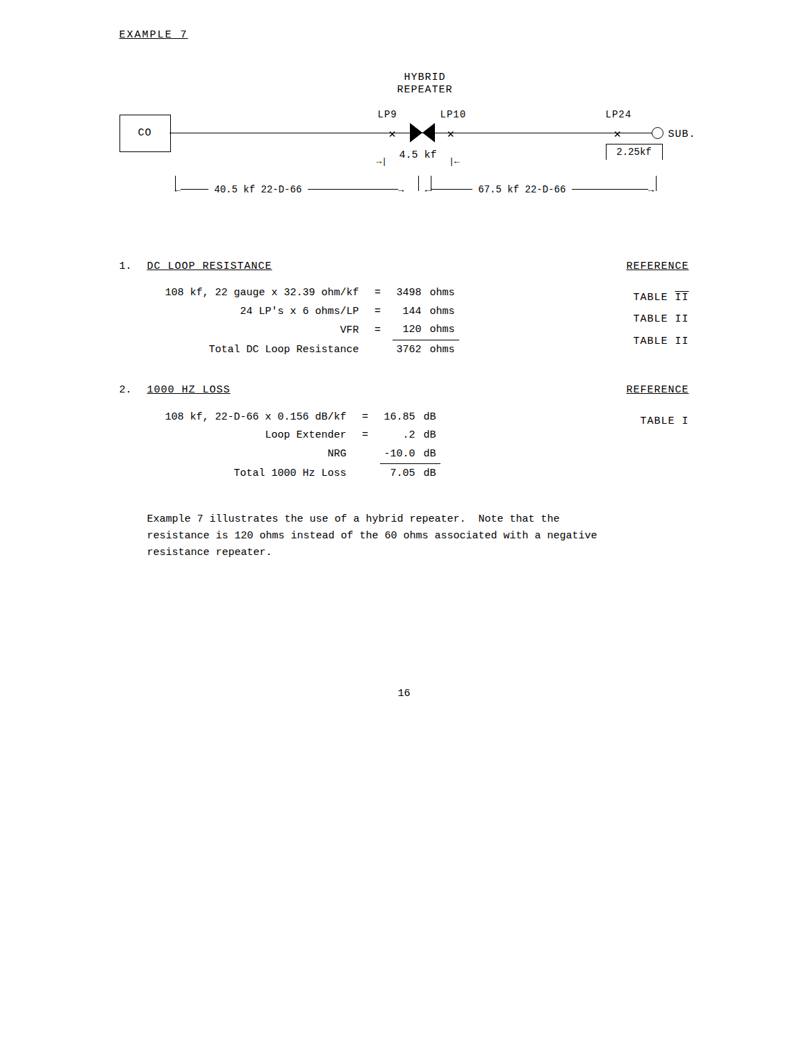EXAMPLE 7
HYBRID
REPEATER
CO
LP9
✕
LP10
✕
LP24
✕
SUB.
→| 4.5 kf |←
2.25kf
← 40.5 kf 22-D-66 →
← 67.5 kf 22-D-66 →
1. DC LOOP RESISTANCE
REFERENCE
| 108 kf, 22 gauge x 32.39 ohm/kf | = | 3498 | ohms |
| 24 LP's x 6 ohms/LP | = | 144 | ohms |
| VFR | = | 120 | ohms |
| Total DC Loop Resistance | | 3762 | ohms |
TABLE II
TABLE II
TABLE II
2. 1000 HZ LOSS
REFERENCE
| 108 kf, 22-D-66 x 0.156 dB/kf | = | 16.85 | dB |
| Loop Extender | = | .2 | dB |
| NRG | | -10.0 | dB |
| Total 1000 Hz Loss | | 7.05 | dB |
TABLE I
Example 7 illustrates the use of a hybrid repeater. Note that the resistance is 120 ohms instead of the 60 ohms associated with a negative resistance repeater.
16